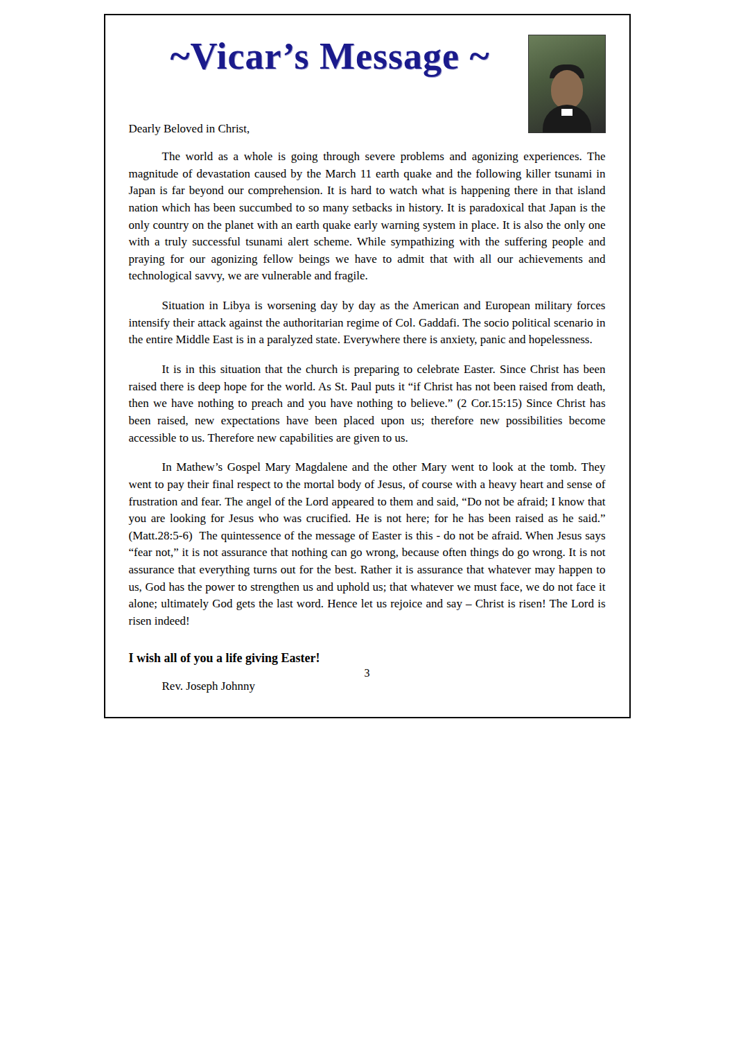~Vicar’s Message ~
Dearly Beloved in Christ,
The world as a whole is going through severe problems and agonizing experiences. The magnitude of devastation caused by the March 11 earth quake and the following killer tsunami in Japan is far beyond our comprehension. It is hard to watch what is happening there in that island nation which has been succumbed to so many setbacks in history. It is paradoxical that Japan is the only country on the planet with an earth quake early warning system in place. It is also the only one with a truly successful tsunami alert scheme. While sympathizing with the suffering people and praying for our agonizing fellow beings we have to admit that with all our achievements and technological savvy, we are vulnerable and fragile.
Situation in Libya is worsening day by day as the American and European military forces intensify their attack against the authoritarian regime of Col. Gaddafi. The socio political scenario in the entire Middle East is in a paralyzed state. Everywhere there is anxiety, panic and hopelessness.
It is in this situation that the church is preparing to celebrate Easter. Since Christ has been raised there is deep hope for the world. As St. Paul puts it “if Christ has not been raised from death, then we have nothing to preach and you have nothing to believe.” (2 Cor.15:15) Since Christ has been raised, new expectations have been placed upon us; therefore new possibilities become accessible to us. Therefore new capabilities are given to us.
In Mathew’s Gospel Mary Magdalene and the other Mary went to look at the tomb. They went to pay their final respect to the mortal body of Jesus, of course with a heavy heart and sense of frustration and fear. The angel of the Lord appeared to them and said, “Do not be afraid; I know that you are looking for Jesus who was crucified. He is not here; for he has been raised as he said.” (Matt.28:5-6) The quintessence of the message of Easter is this - do not be afraid. When Jesus says “fear not,” it is not assurance that nothing can go wrong, because often things do go wrong. It is not assurance that everything turns out for the best. Rather it is assurance that whatever may happen to us, God has the power to strengthen us and uphold us; that whatever we must face, we do not face it alone; ultimately God gets the last word. Hence let us rejoice and say – Christ is risen! The Lord is risen indeed!
I wish all of you a life giving Easter!
3
Rev. Joseph Johnny